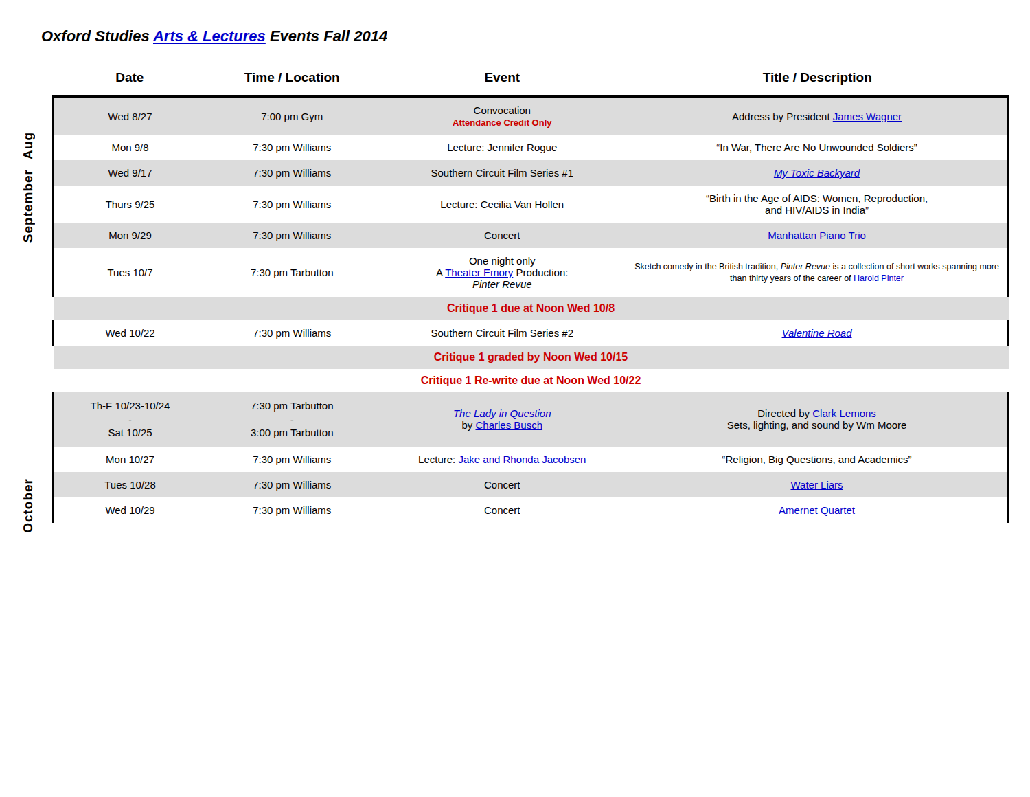Oxford Studies Arts & Lectures Events Fall 2014
Aug
September
October
| Date | Time / Location | Event | Title / Description |
| --- | --- | --- | --- |
| Wed 8/27 | 7:00 pm Gym | Convocation Attendance Credit Only | Address by President James Wagner |
| Mon 9/8 | 7:30 pm Williams | Lecture: Jennifer Rogue | “In War, There Are No Unwounded Soldiers” |
| Wed 9/17 | 7:30 pm Williams | Southern Circuit Film Series #1 | My Toxic Backyard |
| Thurs 9/25 | 7:30 pm Williams | Lecture: Cecilia Van Hollen | “Birth in the Age of AIDS: Women, Reproduction, and HIV/AIDS in India” |
| Mon 9/29 | 7:30 pm Williams | Concert | Manhattan Piano Trio |
| Tues 10/7 | 7:30 pm Tarbutton | One night only A Theater Emory Production: Pinter Revue | Sketch comedy in the British tradition, Pinter Revue is a collection of short works spanning more than thirty years of the career of Harold Pinter |
| Critique 1 due at Noon Wed 10/8 |
| Wed 10/22 | 7:30 pm Williams | Southern Circuit Film Series #2 | Valentine Road |
| Critique 1 graded by Noon Wed 10/15 |
| Critique 1 Re-write due at Noon Wed 10/22 |
| Th-F 10/23-10/24 - Sat 10/25 | 7:30 pm Tarbutton - 3:00 pm Tarbutton | The Lady in Question by Charles Busch | Directed by Clark Lemons Sets, lighting, and sound by Wm Moore |
| Mon 10/27 | 7:30 pm Williams | Lecture: Jake and Rhonda Jacobsen | “Religion, Big Questions, and Academics” |
| Tues 10/28 | 7:30 pm Williams | Concert | Water Liars |
| Wed 10/29 | 7:30 pm Williams | Concert | Amernet Quartet |